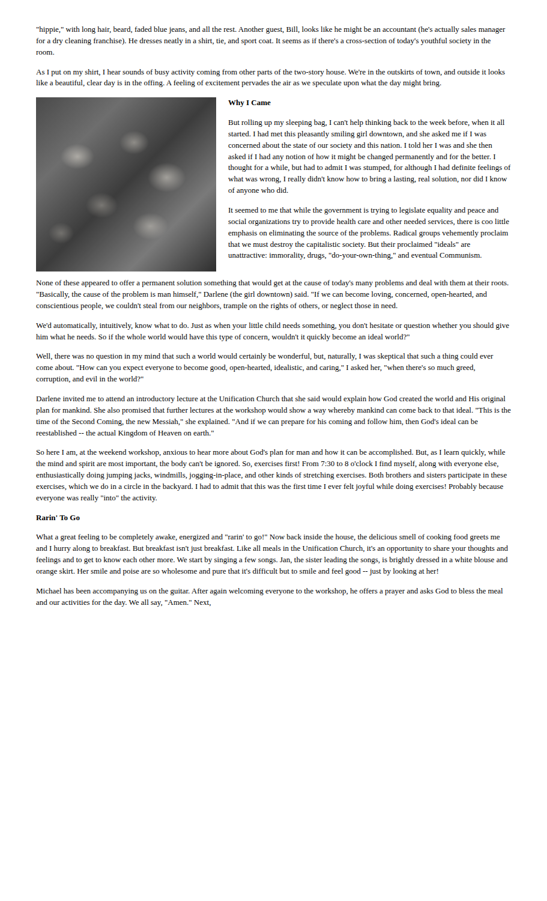"hippie," with long hair, beard, faded blue jeans, and all the rest. Another guest, Bill, looks like he might be an accountant (he's actually sales manager for a dry cleaning franchise). He dresses neatly in a shirt, tie, and sport coat. It seems as if there's a cross-section of today's youthful society in the room.
As I put on my shirt, I hear sounds of busy activity coming from other parts of the two-story house. We're in the outskirts of town, and outside it looks like a beautiful, clear day is in the offing. A feeling of excitement pervades the air as we speculate upon what the day might bring.
Why I Came
But rolling up my sleeping bag, I can't help thinking back to the week before, when it all started. I had met this pleasantly smiling girl downtown, and she asked me if I was concerned about the state of our society and this nation. I told her I was and she then asked if I had any notion of how it might be changed permanently and for the better. I thought for a while, but had to admit I was stumped, for although I had definite feelings of what was wrong, I really didn't know how to bring a lasting, real solution, nor did I know of anyone who did.
It seemed to me that while the government is trying to legislate equality and peace and social organizations try to provide health care and other needed services, there is coo little emphasis on eliminating the source of the problems. Radical groups vehemently proclaim that we must destroy the capitalistic society. But their proclaimed "ideals" are unattractive: immorality, drugs, "do-your-own-thing," and eventual Communism.
None of these appeared to offer a permanent solution something that would get at the cause of today's many problems and deal with them at their roots. "Basically, the cause of the problem is man himself," Darlene (the girl downtown) said. "If we can become loving, concerned, open-hearted, and conscientious people, we couldn't steal from our neighbors, trample on the rights of others, or neglect those in need.
We'd automatically, intuitively, know what to do. Just as when your little child needs something, you don't hesitate or question whether you should give him what he needs. So if the whole world would have this type of concern, wouldn't it quickly become an ideal world?"
Well, there was no question in my mind that such a world would certainly be wonderful, but, naturally, I was skeptical that such a thing could ever come about. "How can you expect everyone to become good, open-hearted, idealistic, and caring," I asked her, "when there's so much greed, corruption, and evil in the world?"
Darlene invited me to attend an introductory lecture at the Unification Church that she said would explain how God created the world and His original plan for mankind. She also promised that further lectures at the workshop would show a way whereby mankind can come back to that ideal. "This is the time of the Second Coming, the new Messiah," she explained. "And if we can prepare for his coming and follow him, then God's ideal can be reestablished -- the actual Kingdom of Heaven on earth."
So here I am, at the weekend workshop, anxious to hear more about God's plan for man and how it can be accomplished. But, as I learn quickly, while the mind and spirit are most important, the body can't be ignored. So, exercises first! From 7:30 to 8 o'clock I find myself, along with everyone else, enthusiastically doing jumping jacks, windmills, jogging-in-place, and other kinds of stretching exercises. Both brothers and sisters participate in these exercises, which we do in a circle in the backyard. I had to admit that this was the first time I ever felt joyful while doing exercises! Probably because everyone was really "into" the activity.
Rarin' To Go
What a great feeling to be completely awake, energized and "rarin' to go!" Now back inside the house, the delicious smell of cooking food greets me and I hurry along to breakfast. But breakfast isn't just breakfast. Like all meals in the Unification Church, it's an opportunity to share your thoughts and feelings and to get to know each other more. We start by singing a few songs. Jan, the sister leading the songs, is brightly dressed in a white blouse and orange skirt. Her smile and poise are so wholesome and pure that it's difficult but to smile and feel good -- just by looking at her!
Michael has been accompanying us on the guitar. After again welcoming everyone to the workshop, he offers a prayer and asks God to bless the meal and our activities for the day. We all say, "Amen." Next,